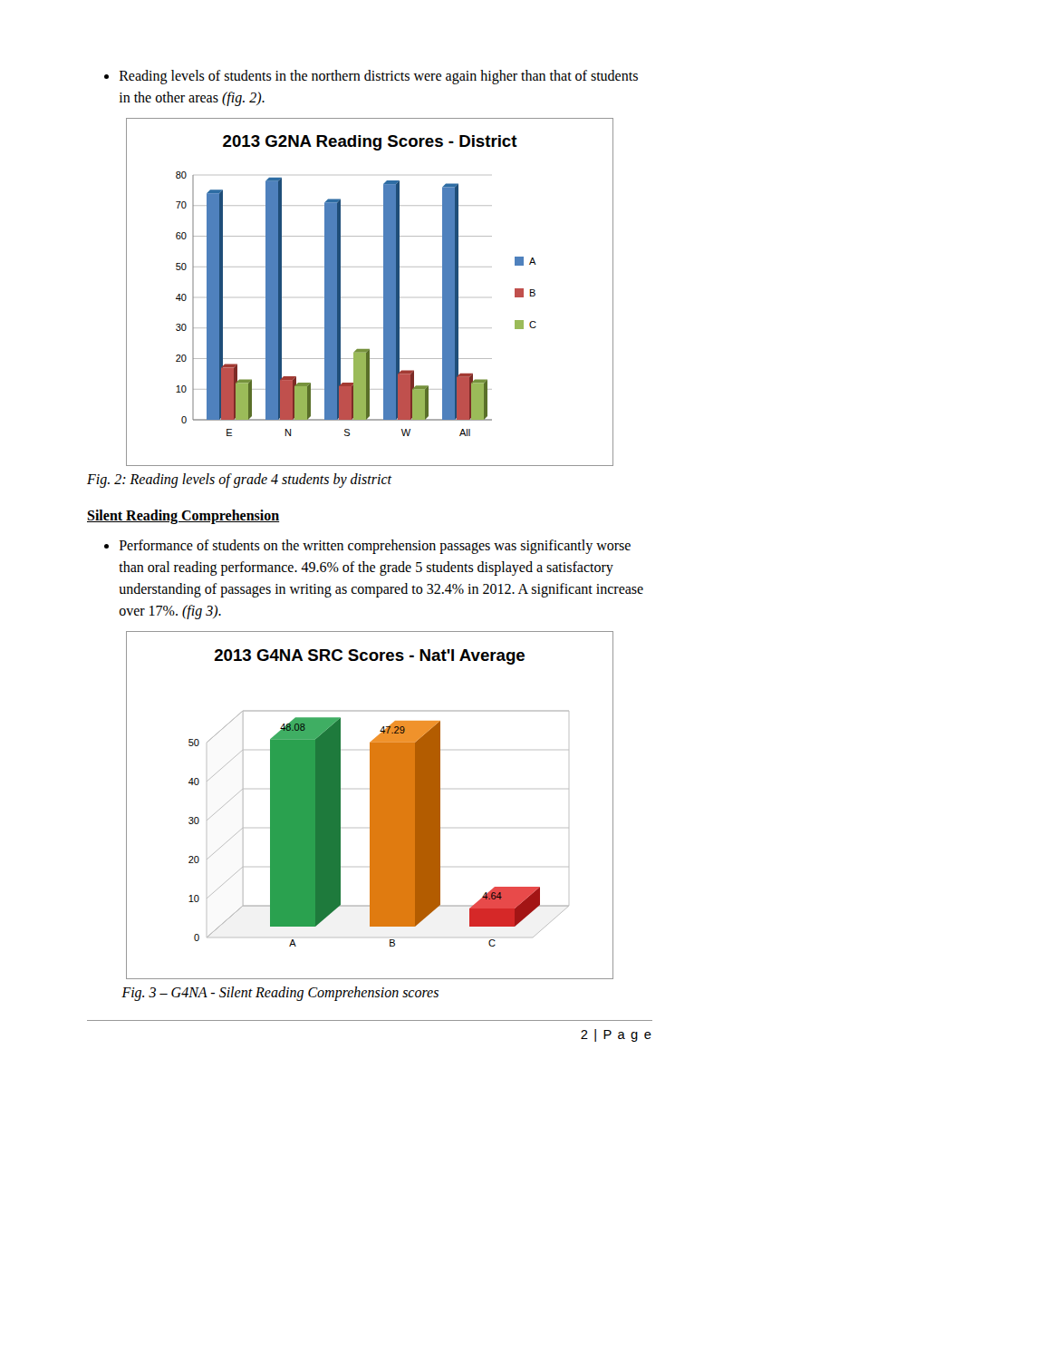Reading levels of students in the northern districts were again higher than that of students in the other areas (fig. 2).
2013 G2NA Reading Scores - District
0 10 20 30 40 50 60 70 80 E N S W All A B C
Fig. 2: Reading levels of grade 4 students by district
Silent Reading Comprehension
Performance of students on the written comprehension passages was significantly worse than oral reading performance. 49.6% of the grade 5 students displayed a satisfactory understanding of passages in writing as compared to 32.4% in 2012. A significant increase over 17%. (fig 3).
2013 G4NA SRC Scores - Nat'l Average
0 10 20 30 40 50 48.08 47.29 4.64 A B C
Fig. 3 – G4NA - Silent Reading Comprehension scores
2 | P a g e